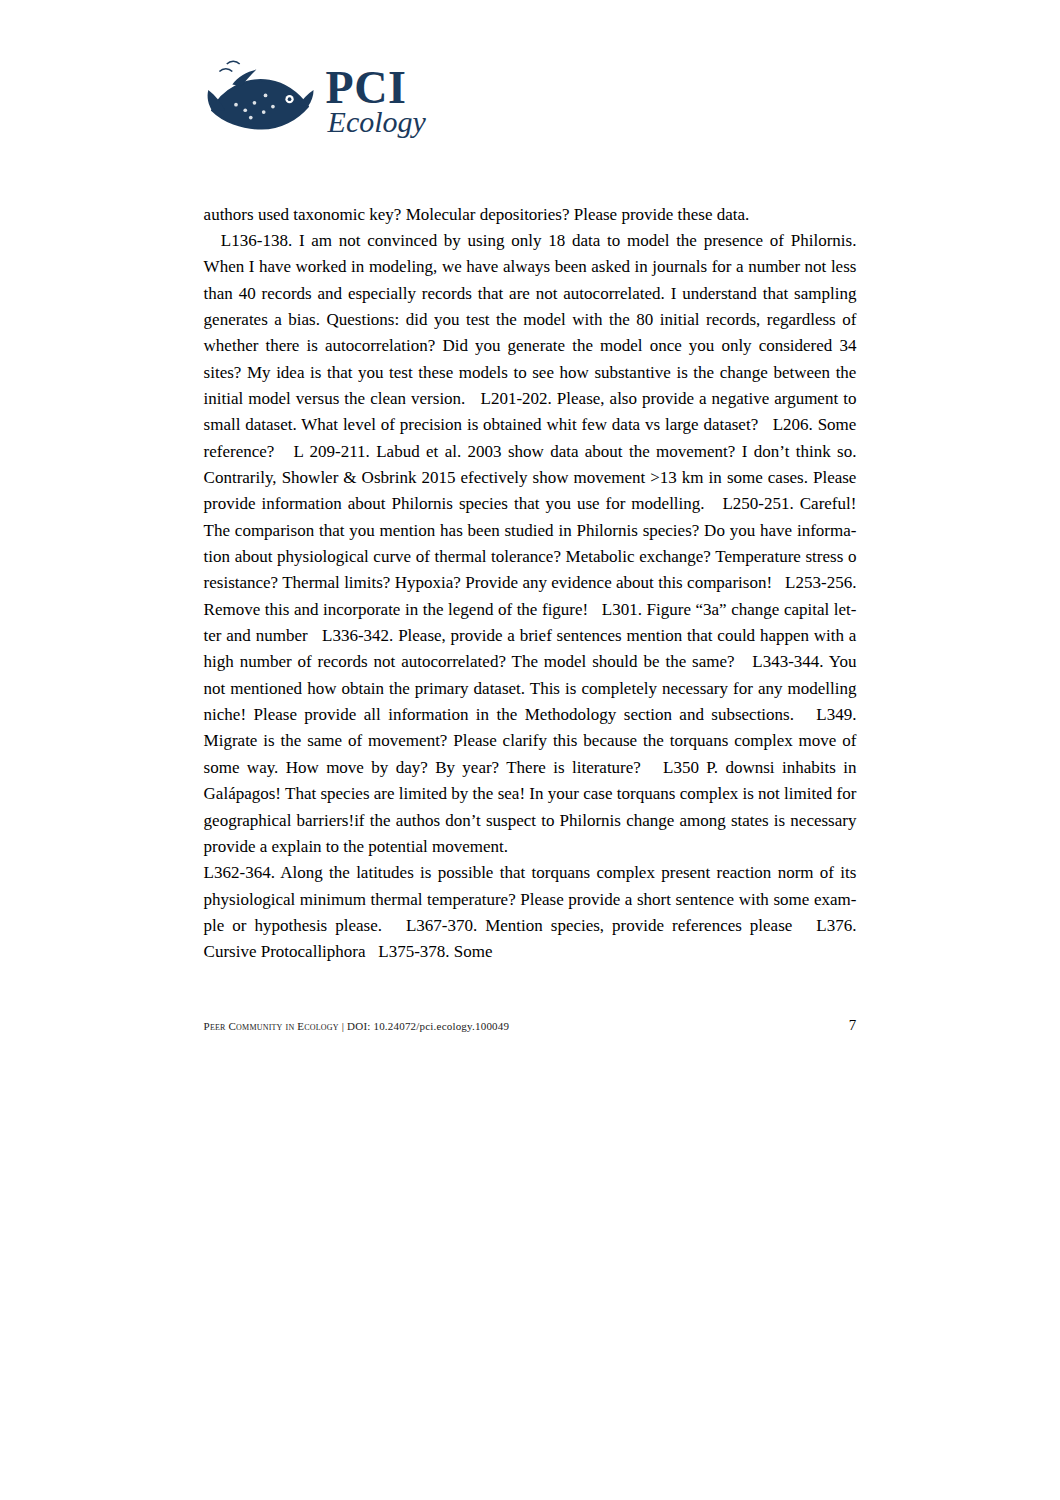PCI Ecology
authors used taxonomic key? Molecular depositories? Please provide these data.
L136-138. I am not convinced by using only 18 data to model the presence of Philornis. When I have worked in modeling, we have always been asked in journals for a number not less than 40 records and especially records that are not autocorrelated. I understand that sampling generates a bias. Questions: did you test the model with the 80 initial records, regardless of whether there is autocorrelation? Did you generate the model once you only considered 34 sites? My idea is that you test these models to see how substantive is the change between the initial model versus the clean version. L201-202. Please, also provide a negative argument to small dataset. What level of precision is obtained whit few data vs large dataset? L206. Some reference? L 209-211. Labud et al. 2003 show data about the movement? I don’t think so. Contrarily, Showler & Osbrink 2015 efectively show movement >13 km in some cases. Please provide information about Philornis species that you use for modelling. L250-251. Careful! The comparison that you mention has been studied in Philornis species? Do you have information about physiological curve of thermal tolerance? Metabolic exchange? Temperature stress o resistance? Thermal limits? Hypoxia? Provide any evidence about this comparison! L253-256. Remove this and incorporate in the legend of the figure! L301. Figure “3a” change capital letter and number L336-342. Please, provide a brief sentences mention that could happen with a high number of records not autocorrelated? The model should be the same? L343-344. You not mentioned how obtain the primary dataset. This is completely necessary for any modelling niche! Please provide all information in the Methodology section and subsections. L349. Migrate is the same of movement? Please clarify this because the torquans complex move of some way. How move by day? By year? There is literature? L350 P. downsi inhabits in Galápagos! That species are limited by the sea! In your case torquans complex is not limited for geographical barriers!if the authos don’t suspect to Philornis change among states is necessary provide a explain to the potential movement.
L362-364. Along the latitudes is possible that torquans complex present reaction norm of its physiological minimum thermal temperature? Please provide a short sentence with some example or hypothesis please. L367-370. Mention species, provide references please L376. Cursive Protocalliphora L375-378. Some
Peer Community in Ecology | DOI: 10.24072/pci.ecology.100049
7